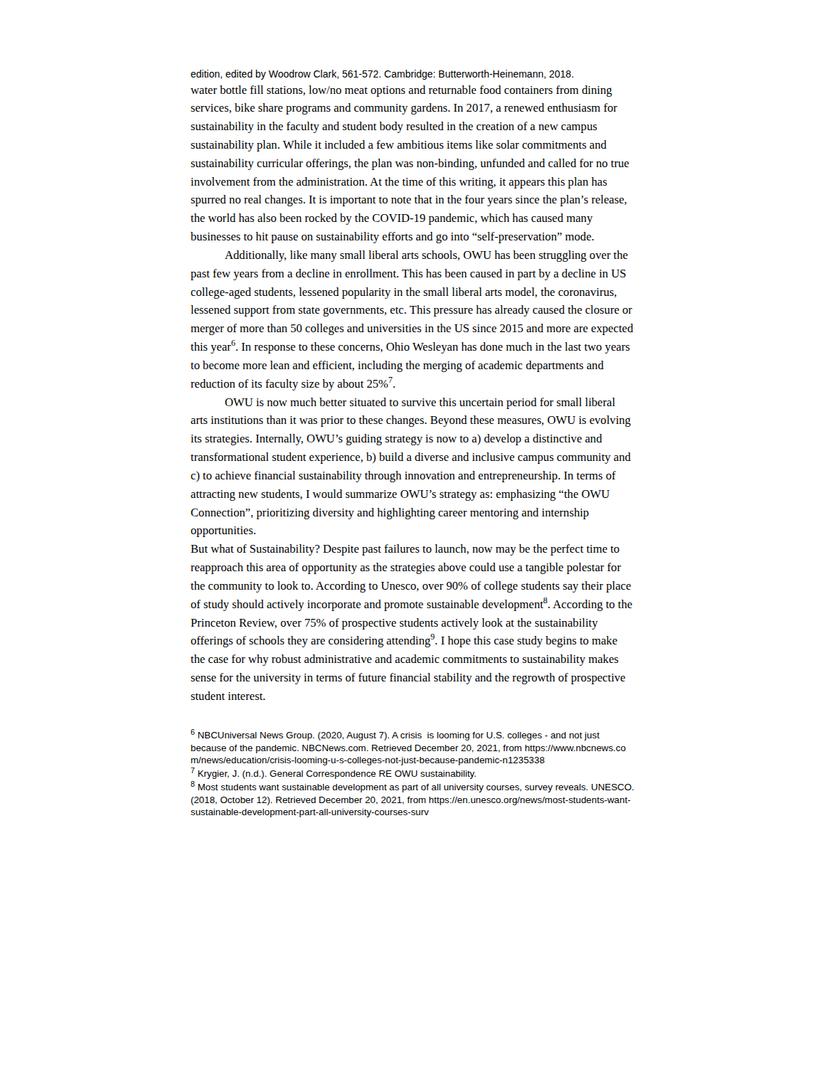edition, edited by Woodrow Clark, 561-572. Cambridge: Butterworth-Heinemann, 2018.
water bottle fill stations, low/no meat options and returnable food containers from dining services, bike share programs and community gardens. In 2017, a renewed enthusiasm for sustainability in the faculty and student body resulted in the creation of a new campus sustainability plan. While it included a few ambitious items like solar commitments and sustainability curricular offerings, the plan was non-binding, unfunded and called for no true involvement from the administration. At the time of this writing, it appears this plan has spurred no real changes. It is important to note that in the four years since the plan’s release, the world has also been rocked by the COVID-19 pandemic, which has caused many businesses to hit pause on sustainability efforts and go into “self-preservation” mode.
Additionally, like many small liberal arts schools, OWU has been struggling over the past few years from a decline in enrollment. This has been caused in part by a decline in US college-aged students, lessened popularity in the small liberal arts model, the coronavirus, lessened support from state governments, etc. This pressure has already caused the closure or merger of more than 50 colleges and universities in the US since 2015 and more are expected this year6. In response to these concerns, Ohio Wesleyan has done much in the last two years to become more lean and efficient, including the merging of academic departments and reduction of its faculty size by about 25%7.
OWU is now much better situated to survive this uncertain period for small liberal arts institutions than it was prior to these changes. Beyond these measures, OWU is evolving its strategies. Internally, OWU’s guiding strategy is now to a) develop a distinctive and transformational student experience, b) build a diverse and inclusive campus community and c) to achieve financial sustainability through innovation and entrepreneurship. In terms of attracting new students, I would summarize OWU’s strategy as: emphasizing “the OWU Connection”, prioritizing diversity and highlighting career mentoring and internship opportunities.
But what of Sustainability? Despite past failures to launch, now may be the perfect time to reapproach this area of opportunity as the strategies above could use a tangible polestar for the community to look to. According to Unesco, over 90% of college students say their place of study should actively incorporate and promote sustainable development8. According to the Princeton Review, over 75% of prospective students actively look at the sustainability offerings of schools they are considering attending9. I hope this case study begins to make the case for why robust administrative and academic commitments to sustainability makes sense for the university in terms of future financial stability and the regrowth of prospective student interest.
6 NBCUniversal News Group. (2020, August 7). A crisis is looming for U.S. colleges - and not just because of the pandemic. NBCNews.com. Retrieved December 20, 2021, from https://www.nbcnews.com/news/education/crisis-looming-u-s-colleges-not-just-because-pandemic-n1235338
7 Krygier, J. (n.d.). General Correspondence RE OWU sustainability.
8 Most students want sustainable development as part of all university courses, survey reveals. UNESCO. (2018, October 12). Retrieved December 20, 2021, from https://en.unesco.org/news/most-students-want-sustainable-development-part-all-university-courses-surv